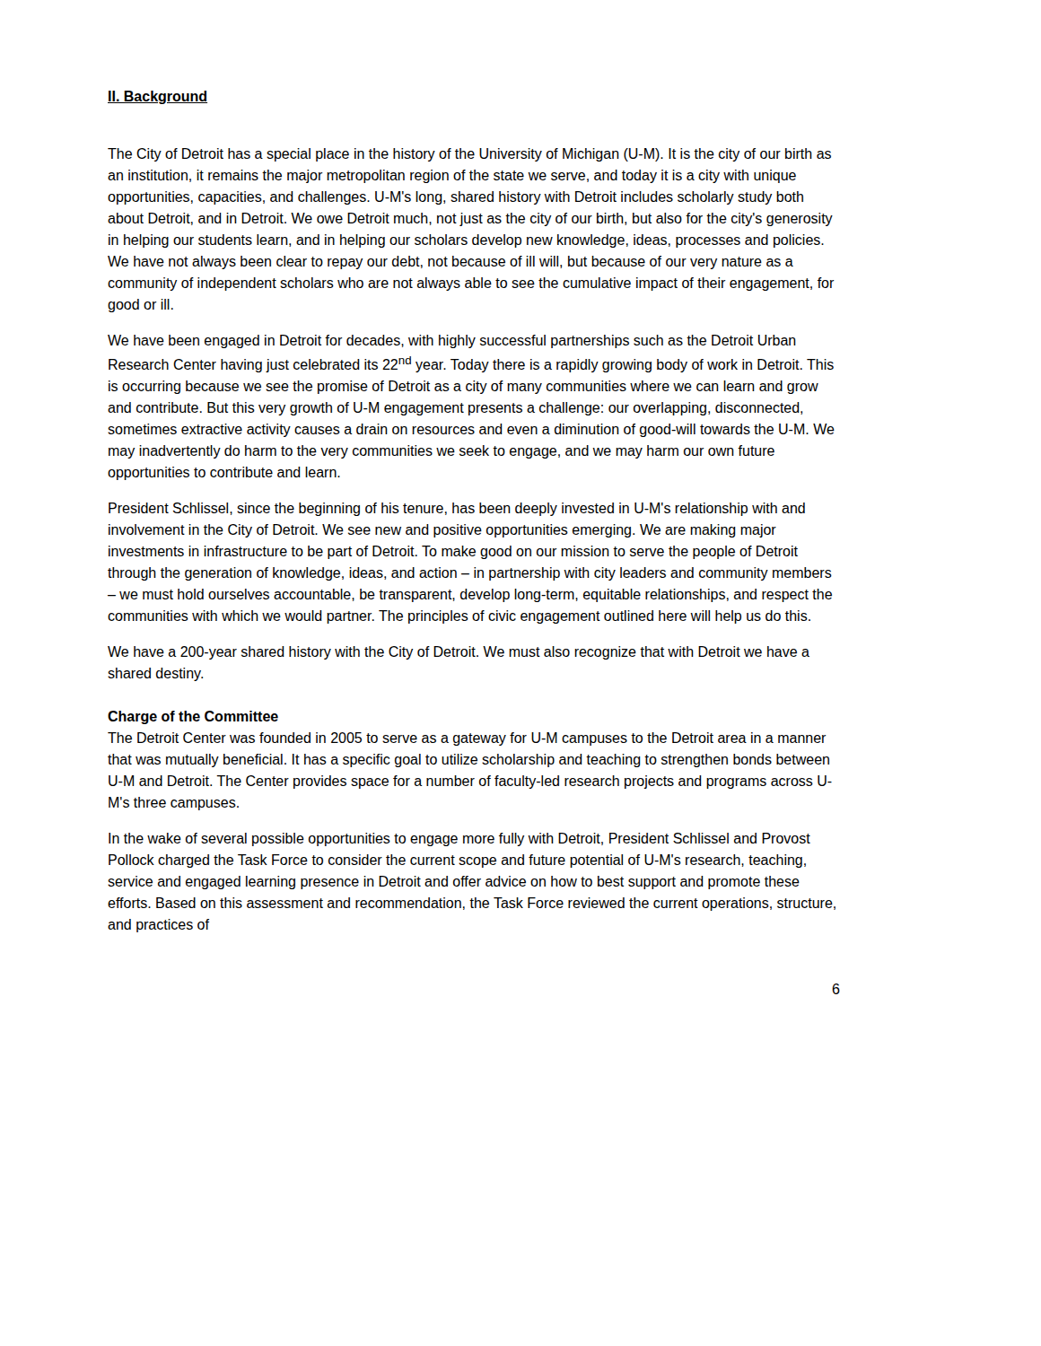II. Background
The City of Detroit has a special place in the history of the University of Michigan (U-M). It is the city of our birth as an institution, it remains the major metropolitan region of the state we serve, and today it is a city with unique opportunities, capacities, and challenges. U-M's long, shared history with Detroit includes scholarly study both about Detroit, and in Detroit. We owe Detroit much, not just as the city of our birth, but also for the city's generosity in helping our students learn, and in helping our scholars develop new knowledge, ideas, processes and policies. We have not always been clear to repay our debt, not because of ill will, but because of our very nature as a community of independent scholars who are not always able to see the cumulative impact of their engagement, for good or ill.
We have been engaged in Detroit for decades, with highly successful partnerships such as the Detroit Urban Research Center having just celebrated its 22nd year. Today there is a rapidly growing body of work in Detroit. This is occurring because we see the promise of Detroit as a city of many communities where we can learn and grow and contribute. But this very growth of U-M engagement presents a challenge: our overlapping, disconnected, sometimes extractive activity causes a drain on resources and even a diminution of good-will towards the U-M. We may inadvertently do harm to the very communities we seek to engage, and we may harm our own future opportunities to contribute and learn.
President Schlissel, since the beginning of his tenure, has been deeply invested in U-M's relationship with and involvement in the City of Detroit. We see new and positive opportunities emerging. We are making major investments in infrastructure to be part of Detroit. To make good on our mission to serve the people of Detroit through the generation of knowledge, ideas, and action – in partnership with city leaders and community members – we must hold ourselves accountable, be transparent, develop long-term, equitable relationships, and respect the communities with which we would partner. The principles of civic engagement outlined here will help us do this.
We have a 200-year shared history with the City of Detroit. We must also recognize that with Detroit we have a shared destiny.
Charge of the Committee
The Detroit Center was founded in 2005 to serve as a gateway for U-M campuses to the Detroit area in a manner that was mutually beneficial. It has a specific goal to utilize scholarship and teaching to strengthen bonds between U-M and Detroit. The Center provides space for a number of faculty-led research projects and programs across U-M's three campuses.
In the wake of several possible opportunities to engage more fully with Detroit, President Schlissel and Provost Pollock charged the Task Force to consider the current scope and future potential of U-M's research, teaching, service and engaged learning presence in Detroit and offer advice on how to best support and promote these efforts. Based on this assessment and recommendation, the Task Force reviewed the current operations, structure, and practices of
6